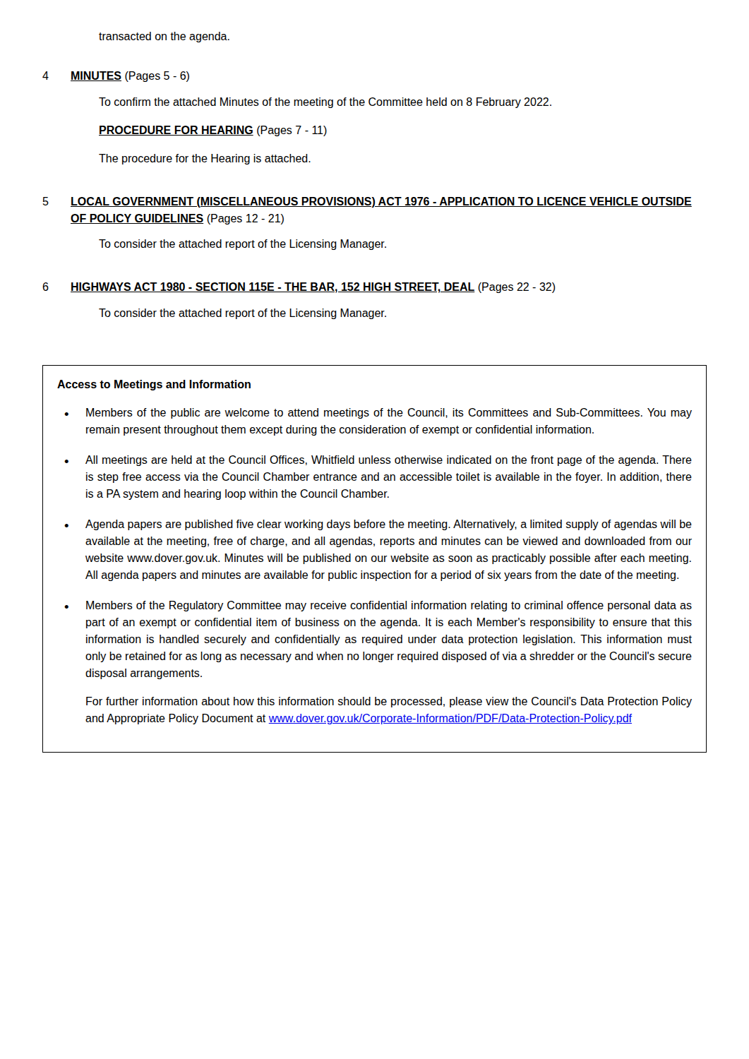transacted on the agenda.
4
MINUTES (Pages 5 - 6)
To confirm the attached Minutes of the meeting of the Committee held on 8 February 2022.
PROCEDURE FOR HEARING (Pages 7 - 11)
The procedure for the Hearing is attached.
5
LOCAL GOVERNMENT (MISCELLANEOUS PROVISIONS) ACT 1976 - APPLICATION TO LICENCE VEHICLE OUTSIDE OF POLICY GUIDELINES (Pages 12 - 21)
To consider the attached report of the Licensing Manager.
6
HIGHWAYS ACT 1980 - SECTION 115E - THE BAR, 152 HIGH STREET, DEAL (Pages 22 - 32)
To consider the attached report of the Licensing Manager.
Access to Meetings and Information
Members of the public are welcome to attend meetings of the Council, its Committees and Sub-Committees. You may remain present throughout them except during the consideration of exempt or confidential information.
All meetings are held at the Council Offices, Whitfield unless otherwise indicated on the front page of the agenda. There is step free access via the Council Chamber entrance and an accessible toilet is available in the foyer. In addition, there is a PA system and hearing loop within the Council Chamber.
Agenda papers are published five clear working days before the meeting. Alternatively, a limited supply of agendas will be available at the meeting, free of charge, and all agendas, reports and minutes can be viewed and downloaded from our website www.dover.gov.uk. Minutes will be published on our website as soon as practicably possible after each meeting. All agenda papers and minutes are available for public inspection for a period of six years from the date of the meeting.
Members of the Regulatory Committee may receive confidential information relating to criminal offence personal data as part of an exempt or confidential item of business on the agenda. It is each Member's responsibility to ensure that this information is handled securely and confidentially as required under data protection legislation. This information must only be retained for as long as necessary and when no longer required disposed of via a shredder or the Council's secure disposal arrangements.
For further information about how this information should be processed, please view the Council's Data Protection Policy and Appropriate Policy Document at www.dover.gov.uk/Corporate-Information/PDF/Data-Protection-Policy.pdf